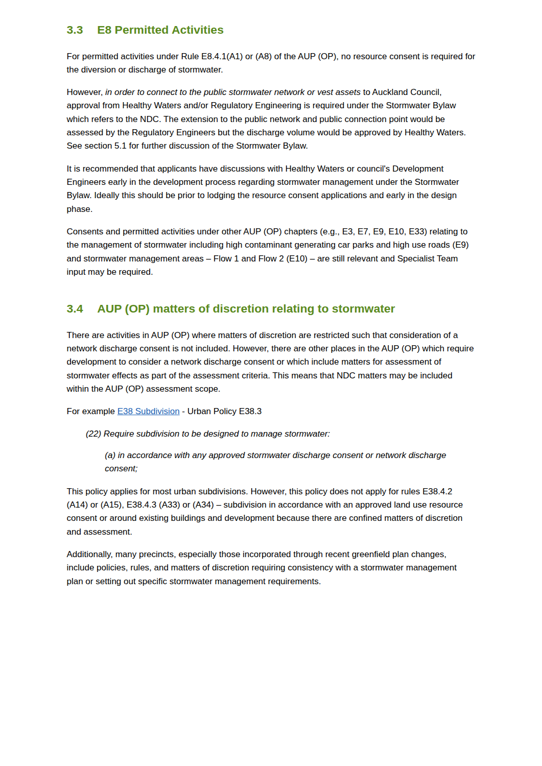3.3 E8 Permitted Activities
For permitted activities under Rule E8.4.1(A1) or (A8) of the AUP (OP), no resource consent is required for the diversion or discharge of stormwater.
However, in order to connect to the public stormwater network or vest assets to Auckland Council, approval from Healthy Waters and/or Regulatory Engineering is required under the Stormwater Bylaw which refers to the NDC. The extension to the public network and public connection point would be assessed by the Regulatory Engineers but the discharge volume would be approved by Healthy Waters. See section 5.1 for further discussion of the Stormwater Bylaw.
It is recommended that applicants have discussions with Healthy Waters or council's Development Engineers early in the development process regarding stormwater management under the Stormwater Bylaw. Ideally this should be prior to lodging the resource consent applications and early in the design phase.
Consents and permitted activities under other AUP (OP) chapters (e.g., E3, E7, E9, E10, E33) relating to the management of stormwater including high contaminant generating car parks and high use roads (E9) and stormwater management areas – Flow 1 and Flow 2 (E10) – are still relevant and Specialist Team input may be required.
3.4 AUP (OP) matters of discretion relating to stormwater
There are activities in AUP (OP) where matters of discretion are restricted such that consideration of a network discharge consent is not included. However, there are other places in the AUP (OP) which require development to consider a network discharge consent or which include matters for assessment of stormwater effects as part of the assessment criteria. This means that NDC matters may be included within the AUP (OP) assessment scope.
For example E38 Subdivision - Urban Policy E38.3
(22) Require subdivision to be designed to manage stormwater:
(a) in accordance with any approved stormwater discharge consent or network discharge consent;
This policy applies for most urban subdivisions. However, this policy does not apply for rules E38.4.2 (A14) or (A15), E38.4.3 (A33) or (A34) – subdivision in accordance with an approved land use resource consent or around existing buildings and development because there are confined matters of discretion and assessment.
Additionally, many precincts, especially those incorporated through recent greenfield plan changes, include policies, rules, and matters of discretion requiring consistency with a stormwater management plan or setting out specific stormwater management requirements.